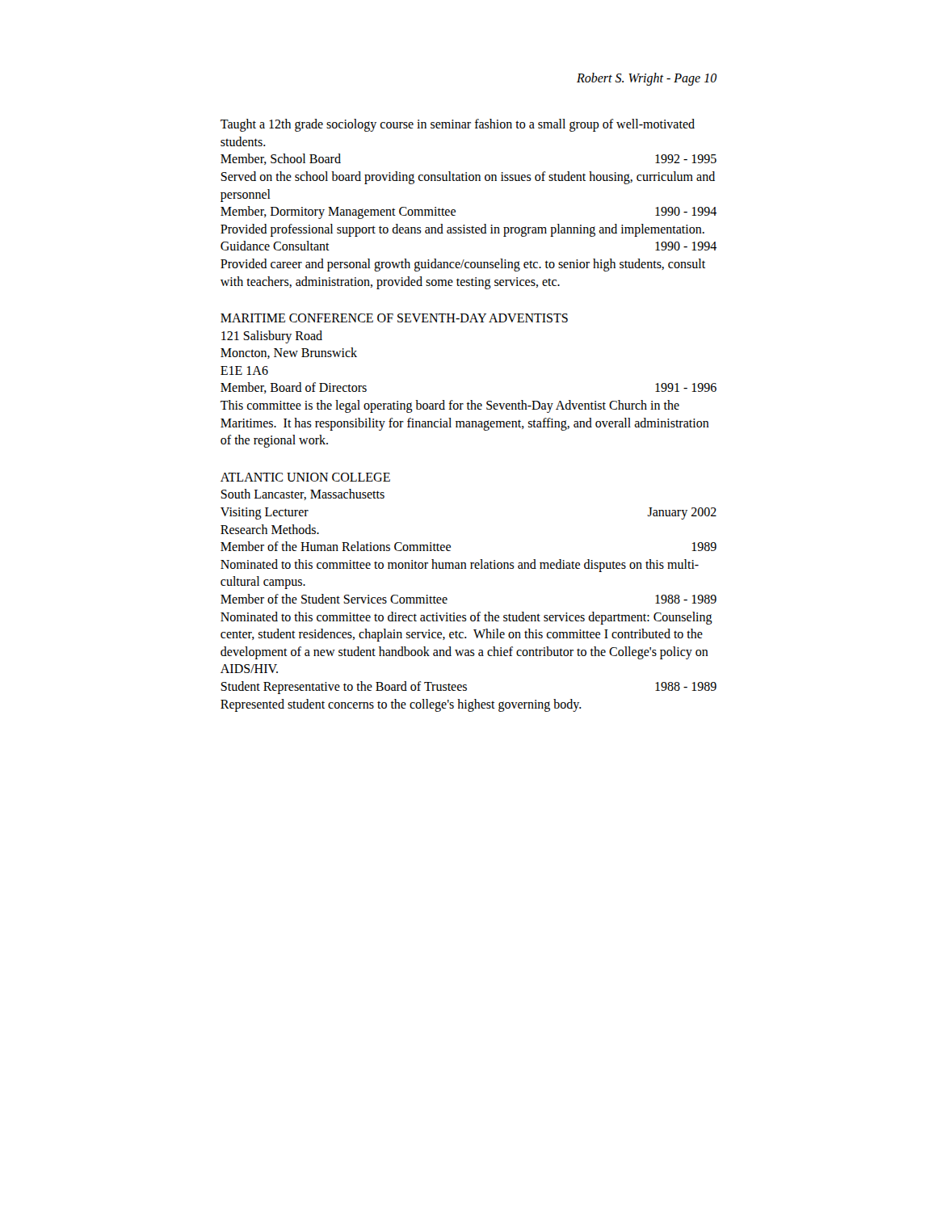Robert S. Wright - Page 10
Taught a 12th grade sociology course in seminar fashion to a small group of well-motivated students.
Member, School Board 1992 - 1995
Served on the school board providing consultation on issues of student housing, curriculum and personnel
Member, Dormitory Management Committee 1990 - 1994
Provided professional support to deans and assisted in program planning and implementation.
Guidance Consultant 1990 - 1994
Provided career and personal growth guidance/counseling etc. to senior high students, consult with teachers, administration, provided some testing services, etc.
MARITIME CONFERENCE OF SEVENTH-DAY ADVENTISTS
121 Salisbury Road
Moncton, New Brunswick
E1E 1A6
Member, Board of Directors 1991 - 1996
This committee is the legal operating board for the Seventh-Day Adventist Church in the Maritimes. It has responsibility for financial management, staffing, and overall administration of the regional work.
ATLANTIC UNION COLLEGE
South Lancaster, Massachusetts
Visiting Lecturer January 2002
Research Methods.
Member of the Human Relations Committee 1989
Nominated to this committee to monitor human relations and mediate disputes on this multi-cultural campus.
Member of the Student Services Committee 1988 - 1989
Nominated to this committee to direct activities of the student services department: Counseling center, student residences, chaplain service, etc. While on this committee I contributed to the development of a new student handbook and was a chief contributor to the College's policy on AIDS/HIV.
Student Representative to the Board of Trustees 1988 - 1989
Represented student concerns to the college's highest governing body.